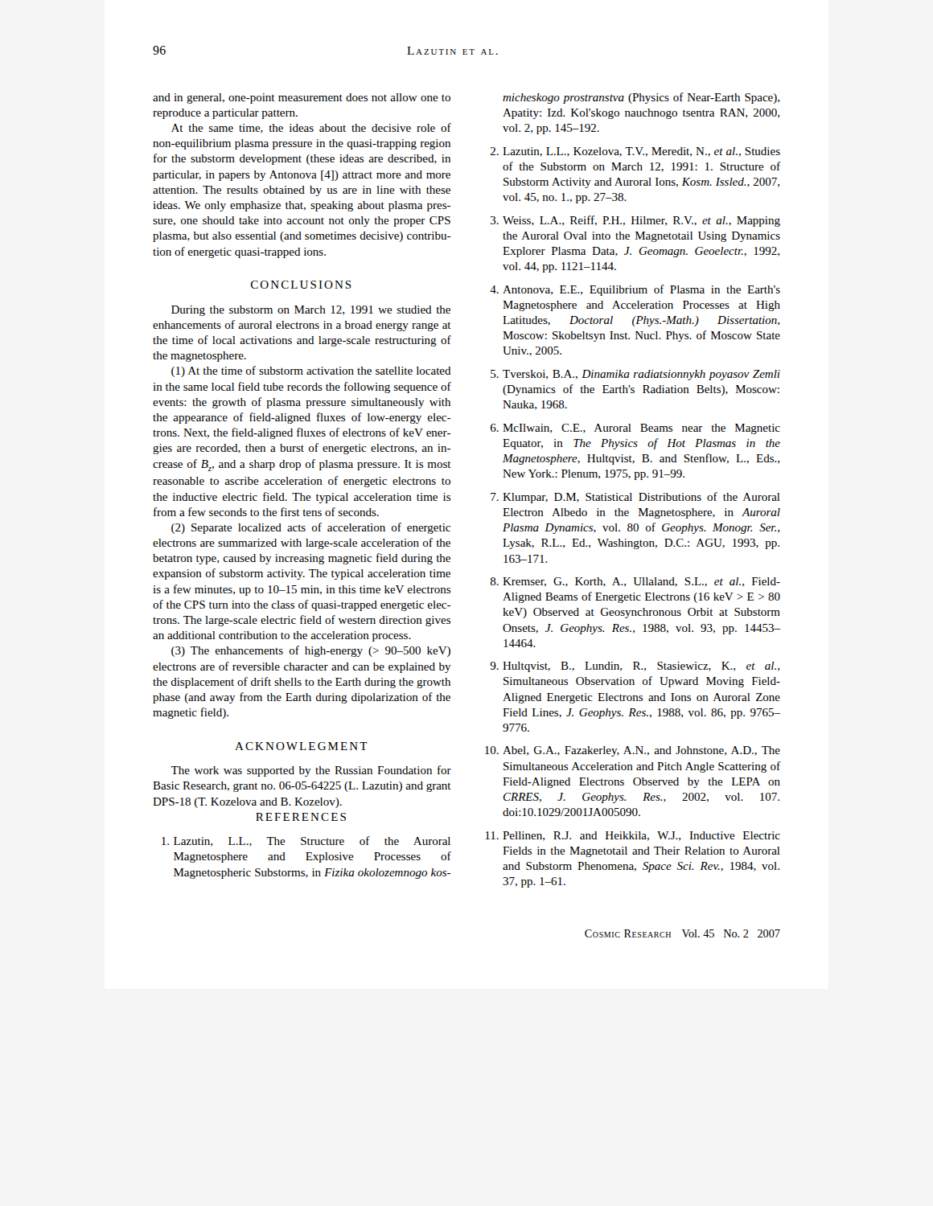96 Lazutin et al.
and in general, one-point measurement does not allow one to reproduce a particular pattern.
At the same time, the ideas about the decisive role of non-equilibrium plasma pressure in the quasi-trapping region for the substorm development (these ideas are described, in particular, in papers by Antonova [4]) attract more and more attention. The results obtained by us are in line with these ideas. We only emphasize that, speaking about plasma pressure, one should take into account not only the proper CPS plasma, but also essential (and sometimes decisive) contribution of energetic quasi-trapped ions.
CONCLUSIONS
During the substorm on March 12, 1991 we studied the enhancements of auroral electrons in a broad energy range at the time of local activations and large-scale restructuring of the magnetosphere.
(1) At the time of substorm activation the satellite located in the same local field tube records the following sequence of events: the growth of plasma pressure simultaneously with the appearance of field-aligned fluxes of low-energy electrons. Next, the field-aligned fluxes of electrons of keV energies are recorded, then a burst of energetic electrons, an increase of Bz, and a sharp drop of plasma pressure. It is most reasonable to ascribe acceleration of energetic electrons to the inductive electric field. The typical acceleration time is from a few seconds to the first tens of seconds.
(2) Separate localized acts of acceleration of energetic electrons are summarized with large-scale acceleration of the betatron type, caused by increasing magnetic field during the expansion of substorm activity. The typical acceleration time is a few minutes, up to 10–15 min, in this time keV electrons of the CPS turn into the class of quasi-trapped energetic electrons. The large-scale electric field of western direction gives an additional contribution to the acceleration process.
(3) The enhancements of high-energy (> 90–500 keV) electrons are of reversible character and can be explained by the displacement of drift shells to the Earth during the growth phase (and away from the Earth during dipolarization of the magnetic field).
ACKNOWLEGMENT
The work was supported by the Russian Foundation for Basic Research, grant no. 06-05-64225 (L. Lazutin) and grant DPS-18 (T. Kozelova and B. Kozelov).
REFERENCES
Lazutin, L.L., The Structure of the Auroral Magnetosphere and Explosive Processes of Magnetospheric Substorms, in Fizika okolozemnogo kosmicheskogo prostranstva (Physics of Near-Earth Space), Apatity: Izd. Kol'skogo nauchnogo tsentra RAN, 2000, vol. 2, pp. 145–192.
Lazutin, L.L., Kozelova, T.V., Meredit, N., et al., Studies of the Substorm on March 12, 1991: 1. Structure of Substorm Activity and Auroral Ions, Kosm. Issled., 2007, vol. 45, no. 1., pp. 27–38.
Weiss, L.A., Reiff, P.H., Hilmer, R.V., et al., Mapping the Auroral Oval into the Magnetotail Using Dynamics Explorer Plasma Data, J. Geomagn. Geoelectr., 1992, vol. 44, pp. 1121–1144.
Antonova, E.E., Equilibrium of Plasma in the Earth's Magnetosphere and Acceleration Processes at High Latitudes, Doctoral (Phys.-Math.) Dissertation, Moscow: Skobeltsyn Inst. Nucl. Phys. of Moscow State Univ., 2005.
Tverskoi, B.A., Dinamika radiatsionnykh poyasov Zemli (Dynamics of the Earth's Radiation Belts), Moscow: Nauka, 1968.
McIlwain, C.E., Auroral Beams near the Magnetic Equator, in The Physics of Hot Plasmas in the Magnetosphere, Hultqvist, B. and Stenflow, L., Eds., New York.: Plenum, 1975, pp. 91–99.
Klumpar, D.M, Statistical Distributions of the Auroral Electron Albedo in the Magnetosphere, in Auroral Plasma Dynamics, vol. 80 of Geophys. Monogr. Ser., Lysak, R.L., Ed., Washington, D.C.: AGU, 1993, pp. 163–171.
Kremser, G., Korth, A., Ullaland, S.L., et al., Field-Aligned Beams of Energetic Electrons (16 keV > E > 80 keV) Observed at Geosynchronous Orbit at Substorm Onsets, J. Geophys. Res., 1988, vol. 93, pp. 14453–14464.
Hultqvist, B., Lundin, R., Stasiewicz, K., et al., Simultaneous Observation of Upward Moving Field-Aligned Energetic Electrons and Ions on Auroral Zone Field Lines, J. Geophys. Res., 1988, vol. 86, pp. 9765–9776.
Abel, G.A., Fazakerley, A.N., and Johnstone, A.D., The Simultaneous Acceleration and Pitch Angle Scattering of Field-Aligned Electrons Observed by the LEPA on CRRES, J. Geophys. Res., 2002, vol. 107. doi:10.1029/2001JA005090.
Pellinen, R.J. and Heikkila, W.J., Inductive Electric Fields in the Magnetotail and Their Relation to Auroral and Substorm Phenomena, Space Sci. Rev., 1984, vol. 37, pp. 1–61.
Cosmic Research Vol. 45 No. 2 2007